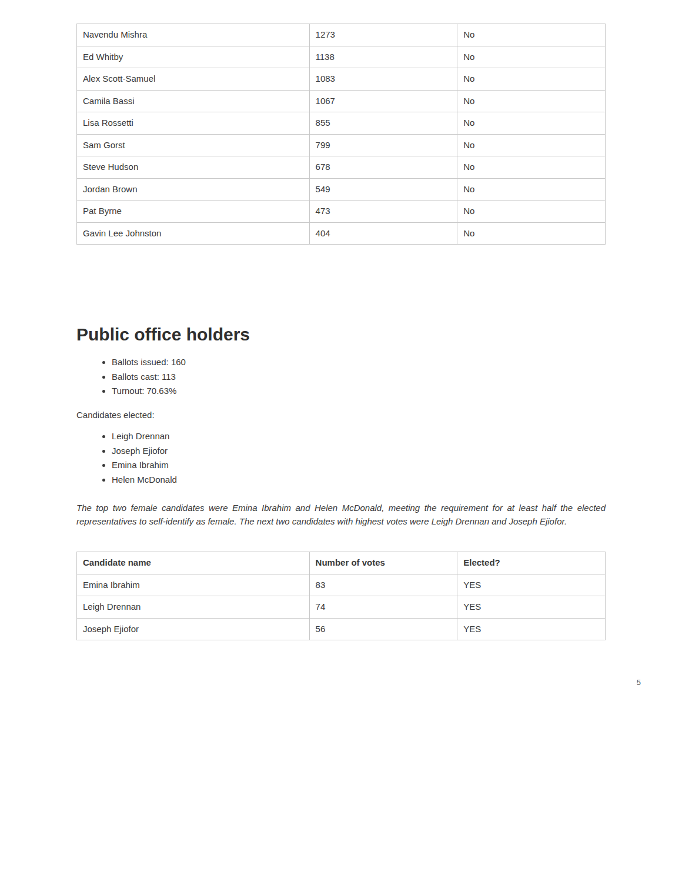| Navendu Mishra | 1273 | No |
| Ed Whitby | 1138 | No |
| Alex Scott-Samuel | 1083 | No |
| Camila Bassi | 1067 | No |
| Lisa Rossetti | 855 | No |
| Sam Gorst | 799 | No |
| Steve Hudson | 678 | No |
| Jordan Brown | 549 | No |
| Pat Byrne | 473 | No |
| Gavin Lee Johnston | 404 | No |
Public office holders
Ballots issued: 160
Ballots cast: 113
Turnout: 70.63%
Candidates elected:
Leigh Drennan
Joseph Ejiofor
Emina Ibrahim
Helen McDonald
The top two female candidates were Emina Ibrahim and Helen McDonald, meeting the requirement for at least half the elected representatives to self-identify as female. The next two candidates with highest votes were Leigh Drennan and Joseph Ejiofor.
| Candidate name | Number of votes | Elected? |
| --- | --- | --- |
| Emina Ibrahim | 83 | YES |
| Leigh Drennan | 74 | YES |
| Joseph Ejiofor | 56 | YES |
5